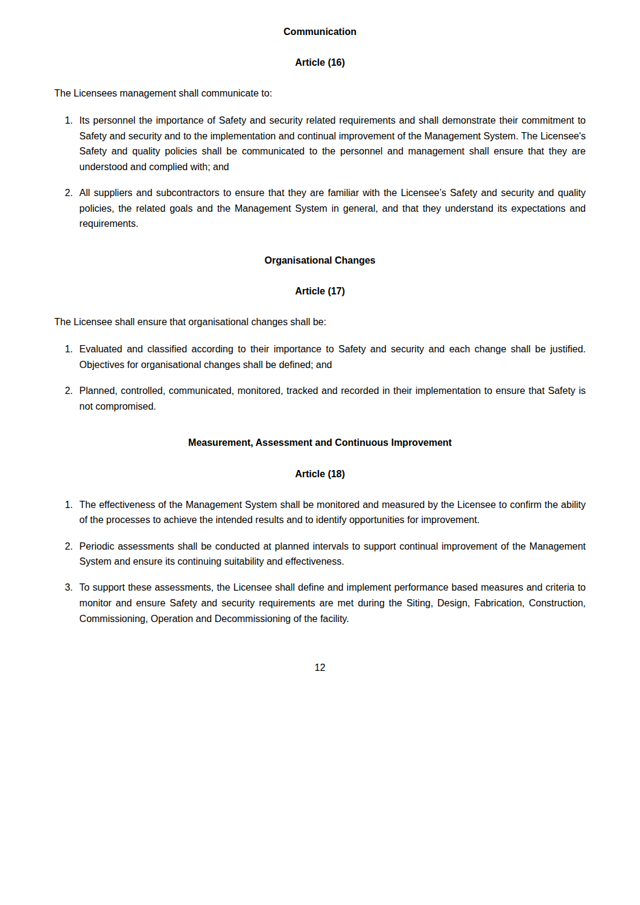Communication
Article (16)
The Licensees management shall communicate to:
Its personnel the importance of Safety and security related requirements and shall demonstrate their commitment to Safety and security and to the implementation and continual improvement of the Management System. The Licensee's Safety and quality policies shall be communicated to the personnel and management shall ensure that they are understood and complied with; and
All suppliers and subcontractors to ensure that they are familiar with the Licensee’s Safety and security and quality policies, the related goals and the Management System in general, and that they understand its expectations and requirements.
Organisational Changes
Article (17)
The Licensee shall ensure that organisational changes shall be:
Evaluated and classified according to their importance to Safety and security and each change shall be justified. Objectives for organisational changes shall be defined; and
Planned, controlled, communicated, monitored, tracked and recorded in their implementation to ensure that Safety is not compromised.
Measurement, Assessment and Continuous Improvement
Article (18)
The effectiveness of the Management System shall be monitored and measured by the Licensee to confirm the ability of the processes to achieve the intended results and to identify opportunities for improvement.
Periodic assessments shall be conducted at planned intervals to support continual improvement of the Management System and ensure its continuing suitability and effectiveness.
To support these assessments, the Licensee shall define and implement performance based measures and criteria to monitor and ensure Safety and security requirements are met during the Siting, Design, Fabrication, Construction, Commissioning, Operation and Decommissioning of the facility.
12